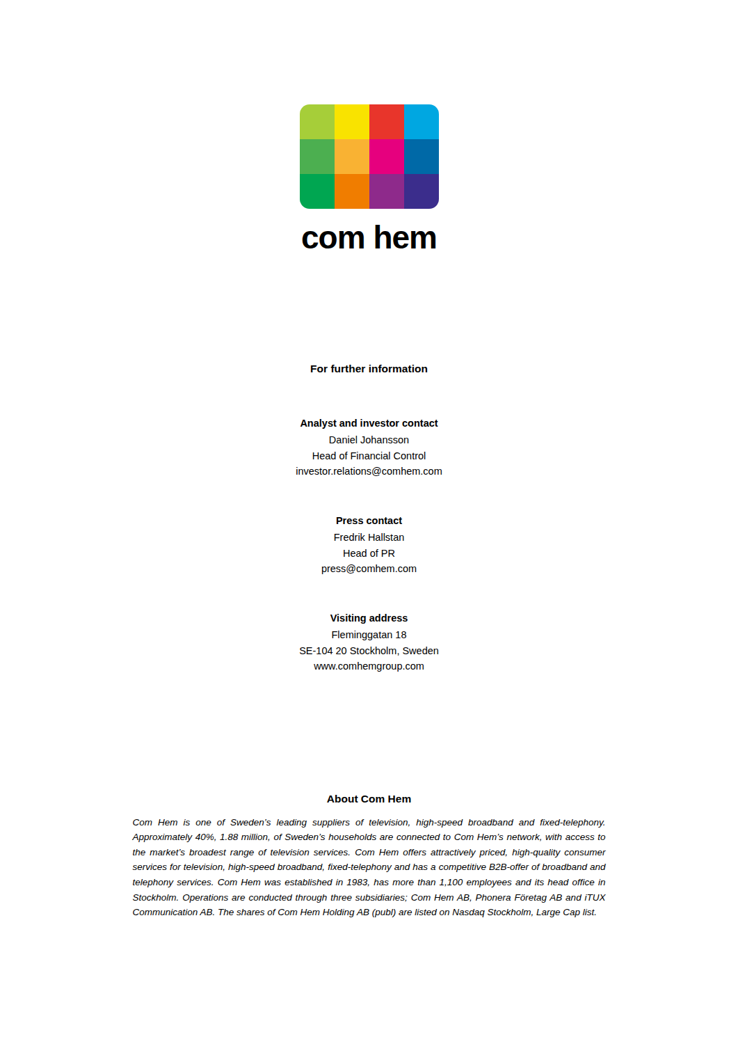com hem
For further information
Analyst and investor contact
Daniel Johansson
Head of Financial Control
investor.relations@comhem.com
Press contact
Fredrik Hallstan
Head of PR
press@comhem.com
Visiting address
Fleminggatan 18
SE-104 20 Stockholm, Sweden
www.comhemgroup.com
About Com Hem
Com Hem is one of Sweden’s leading suppliers of television, high-speed broadband and fixed-telephony. Approximately 40%, 1.88 million, of Sweden’s households are connected to Com Hem’s network, with access to the market’s broadest range of television services. Com Hem offers attractively priced, high-quality consumer services for television, high-speed broadband, fixed-telephony and has a competitive B2B-offer of broadband and telephony services. Com Hem was established in 1983, has more than 1,100 employees and its head office in Stockholm. Operations are conducted through three subsidiaries; Com Hem AB, Phonera Företag AB and iTUX Communication AB. The shares of Com Hem Holding AB (publ) are listed on Nasdaq Stockholm, Large Cap list.